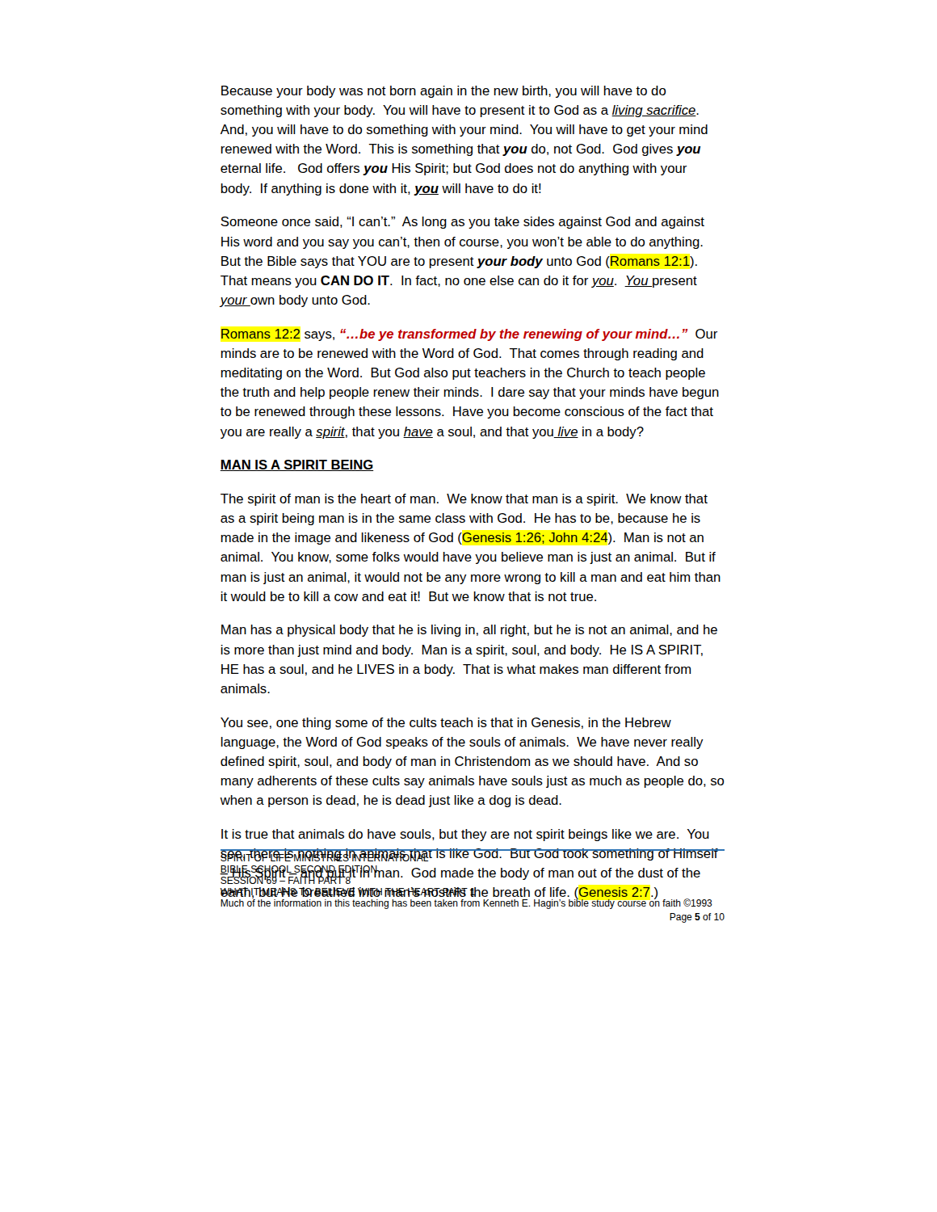Because your body was not born again in the new birth, you will have to do something with your body. You will have to present it to God as a living sacrifice. And, you will have to do something with your mind. You will have to get your mind renewed with the Word. This is something that you do, not God. God gives you eternal life. God offers you His Spirit; but God does not do anything with your body. If anything is done with it, you will have to do it!
Someone once said, “I can’t.” As long as you take sides against God and against His word and you say you can’t, then of course, you won’t be able to do anything. But the Bible says that YOU are to present your body unto God (Romans 12:1). That means you CAN DO IT. In fact, no one else can do it for you. You present your own body unto God.
Romans 12:2 says, “…be ye transformed by the renewing of your mind…” Our minds are to be renewed with the Word of God. That comes through reading and meditating on the Word. But God also put teachers in the Church to teach people the truth and help people renew their minds. I dare say that your minds have begun to be renewed through these lessons. Have you become conscious of the fact that you are really a spirit, that you have a soul, and that you live in a body?
MAN IS A SPIRIT BEING
The spirit of man is the heart of man. We know that man is a spirit. We know that as a spirit being man is in the same class with God. He has to be, because he is made in the image and likeness of God (Genesis 1:26; John 4:24). Man is not an animal. You know, some folks would have you believe man is just an animal. But if man is just an animal, it would not be any more wrong to kill a man and eat him than it would be to kill a cow and eat it! But we know that is not true.
Man has a physical body that he is living in, all right, but he is not an animal, and he is more than just mind and body. Man is a spirit, soul, and body. He IS A SPIRIT, HE has a soul, and he LIVES in a body. That is what makes man different from animals.
You see, one thing some of the cults teach is that in Genesis, in the Hebrew language, the Word of God speaks of the souls of animals. We have never really defined spirit, soul, and body of man in Christendom as we should have. And so many adherents of these cults say animals have souls just as much as people do, so when a person is dead, he is dead just like a dog is dead.
It is true that animals do have souls, but they are not spirit beings like we are. You see, there is nothing in animals that is like God. But God took something of Himself – His Spirit – and put it in man. God made the body of man out of the dust of the earth, but He breathed into man’s nostrils the breath of life. (Genesis 2:7.)
SPIRIT OF LIFE MINISTRIES INTERNATIONAL
BIBLE SCHOOL SECOND EDITION
SESSION 69 – FAITH PART 8
WHAT IT MEANS TO BELIEVE WITH THE HEART PART 1
Much of the information in this teaching has been taken from Kenneth E. Hagin’s bible study course on faith ©1993
Page 5 of 10